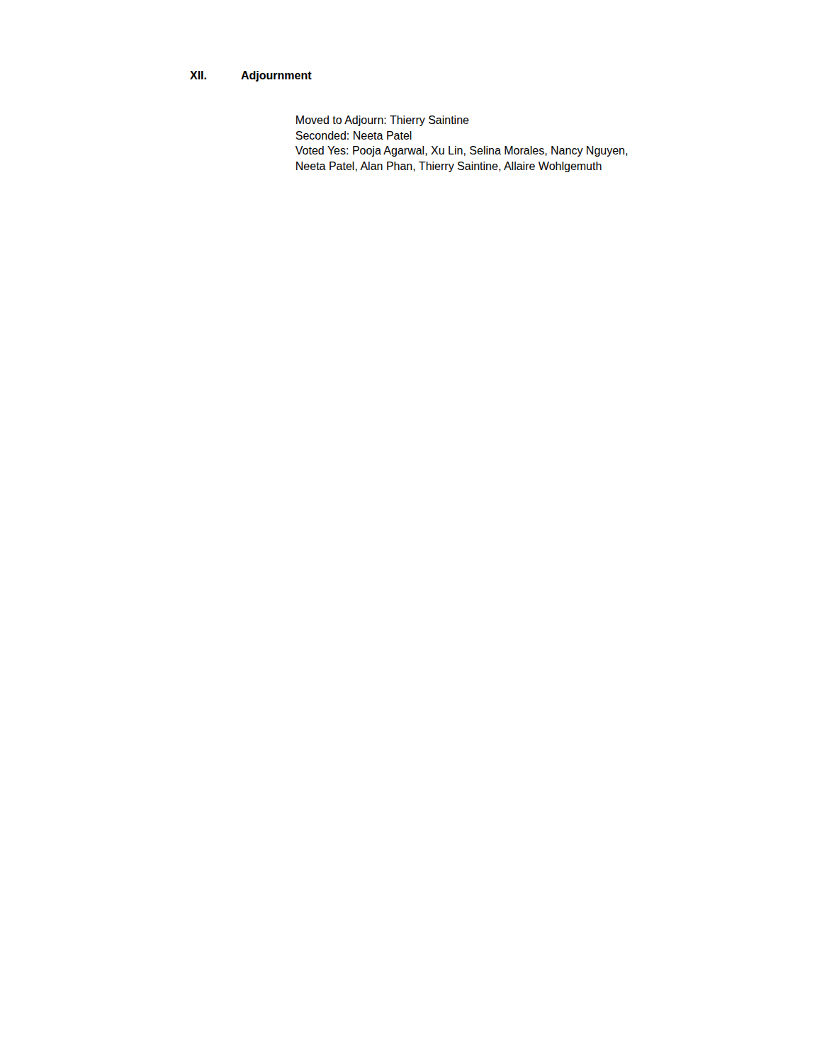XII. Adjournment
Moved to Adjourn: Thierry Saintine
Seconded: Neeta Patel
Voted Yes: Pooja Agarwal, Xu Lin, Selina Morales, Nancy Nguyen, Neeta Patel, Alan Phan, Thierry Saintine, Allaire Wohlgemuth